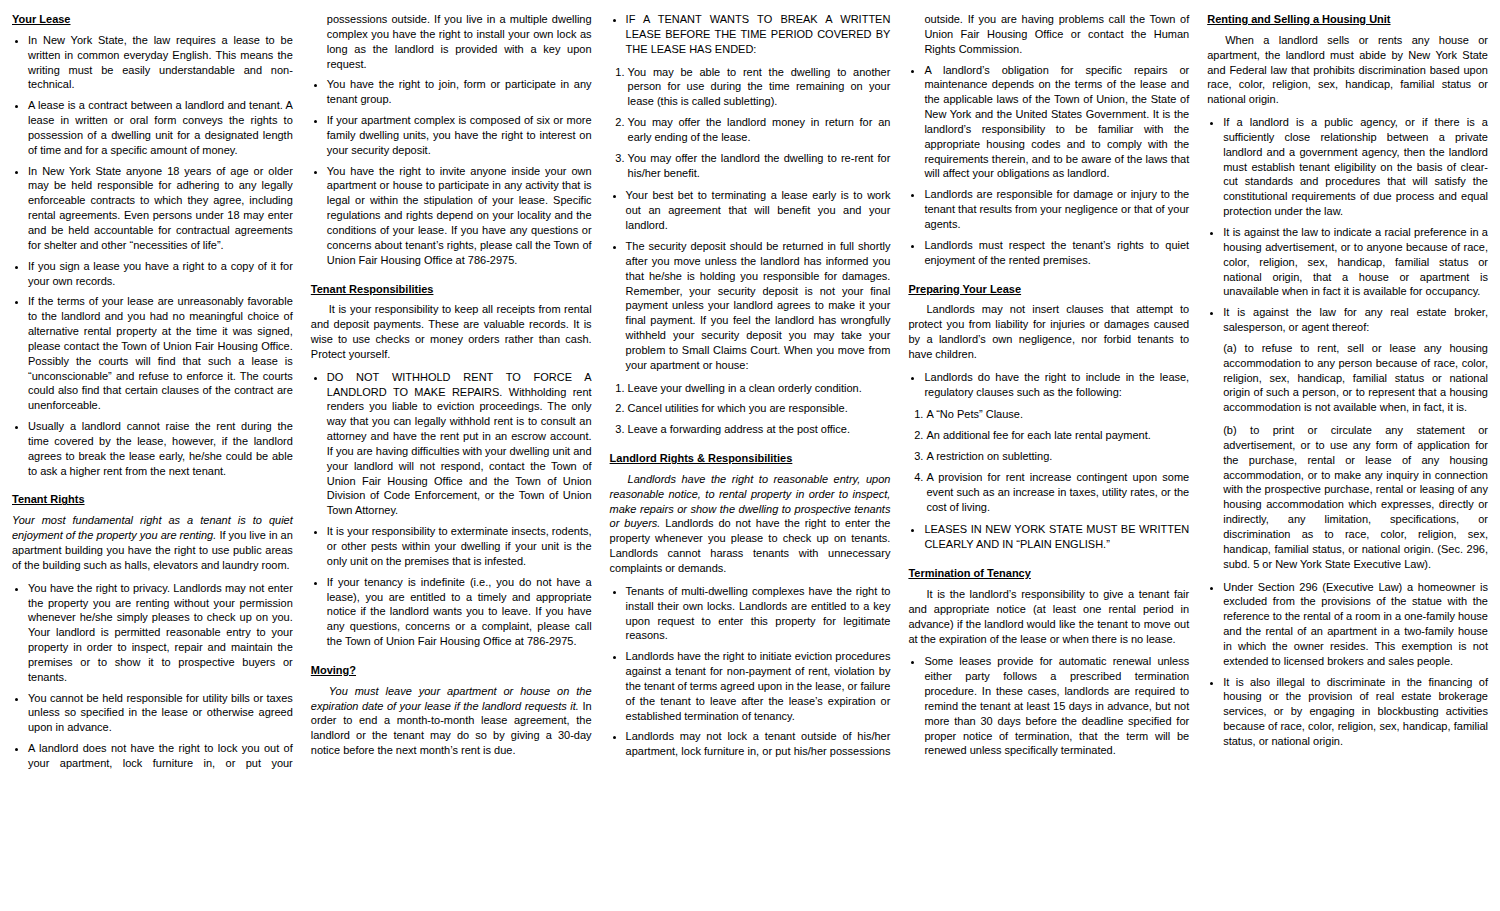Your Lease
In New York State, the law requires a lease to be written in common everyday English. This means the writing must be easily understandable and non-technical.
A lease is a contract between a landlord and tenant. A lease in written or oral form conveys the rights to possession of a dwelling unit for a designated length of time and for a specific amount of money.
In New York State anyone 18 years of age or older may be held responsible for adhering to any legally enforceable contracts to which they agree, including rental agreements. Even persons under 18 may enter and be held accountable for contractual agreements for shelter and other “necessities of life”.
If you sign a lease you have a right to a copy of it for your own records.
If the terms of your lease are unreasonably favorable to the landlord and you had no meaningful choice of alternative rental property at the time it was signed, please contact the Town of Union Fair Housing Office. Possibly the courts will find that such a lease is “unconscionable” and refuse to enforce it. The courts could also find that certain clauses of the contract are unenforceable.
Usually a landlord cannot raise the rent during the time covered by the lease, however, if the landlord agrees to break the lease early, he/she could be able to ask a higher rent from the next tenant.
Tenant Rights
Your most fundamental right as a tenant is to quiet enjoyment of the property you are renting. If you live in an apartment building you have the right to use public areas of the building such as halls, elevators and laundry room.
You have the right to privacy. Landlords may not enter the property you are renting without your permission whenever he/she simply pleases to check up on you. Your landlord is permitted reasonable entry to your property in order to inspect, repair and maintain the premises or to show it to prospective buyers or tenants.
You cannot be held responsible for utility bills or taxes unless so specified in the lease or otherwise agreed upon in advance.
A landlord does not have the right to lock you out of your apartment, lock furniture in, or put your possessions outside. If you live in a multiple dwelling complex you have the right to install your own lock as long as the landlord is provided with a key upon request.
You have the right to join, form or participate in any tenant group.
If your apartment complex is composed of six or more family dwelling units, you have the right to interest on your security deposit.
You have the right to invite anyone inside your own apartment or house to participate in any activity that is legal or within the stipulation of your lease. Specific regulations and rights depend on your locality and the conditions of your lease. If you have any questions or concerns about tenant’s rights, please call the Town of Union Fair Housing Office at 786-2975.
Tenant Responsibilities
It is your responsibility to keep all receipts from rental and deposit payments. These are valuable records. It is wise to use checks or money orders rather than cash. Protect yourself.
DO NOT WITHHOLD RENT TO FORCE A LANDLORD TO MAKE REPAIRS. Withholding rent renders you liable to eviction proceedings. The only way that you can legally withhold rent is to consult an attorney and have the rent put in an escrow account. If you are having difficulties with your dwelling unit and your landlord will not respond, contact the Town of Union Fair Housing Office and the Town of Union Division of Code Enforcement, or the Town of Union Town Attorney.
It is your responsibility to exterminate insects, rodents, or other pests within your dwelling if your unit is the only unit on the premises that is infested.
If your tenancy is indefinite (i.e., you do not have a lease), you are entitled to a timely and appropriate notice if the landlord wants you to leave. If you have any questions, concerns or a complaint, please call the Town of Union Fair Housing Office at 786-2975.
Moving?
You must leave your apartment or house on the expiration date of your lease if the landlord requests it. In order to end a month-to-month lease agreement, the landlord or the tenant may do so by giving a 30-day notice before the next month’s rent is due.
IF A TENANT WANTS TO BREAK A WRITTEN LEASE BEFORE THE TIME PERIOD COVERED BY THE LEASE HAS ENDED:
You may be able to rent the dwelling to another person for use during the time remaining on your lease (this is called subletting).
You may offer the landlord money in return for an early ending of the lease.
You may offer the landlord the dwelling to re-rent for his/her benefit.
Your best bet to terminating a lease early is to work out an agreement that will benefit you and your landlord.
The security deposit should be returned in full shortly after you move unless the landlord has informed you that he/she is holding you responsible for damages. Remember, your security deposit is not your final payment unless your landlord agrees to make it your final payment. If you feel the landlord has wrongfully withheld your security deposit you may take your problem to Small Claims Court. When you move from your apartment or house:
Leave your dwelling in a clean orderly condition.
Cancel utilities for which you are responsible.
Leave a forwarding address at the post office.
Landlord Rights & Responsibilities
Landlords have the right to reasonable entry, upon reasonable notice, to rental property in order to inspect, make repairs or show the dwelling to prospective tenants or buyers. Landlords do not have the right to enter the property whenever you please to check up on tenants. Landlords cannot harass tenants with unnecessary complaints or demands.
Tenants of multi-dwelling complexes have the right to install their own locks. Landlords are entitled to a key upon request to enter this property for legitimate reasons.
Landlords have the right to initiate eviction procedures against a tenant for non-payment of rent, violation by the tenant of terms agreed upon in the lease, or failure of the tenant to leave after the lease’s expiration or established termination of tenancy.
Landlords may not lock a tenant outside of his/her apartment, lock furniture in, or put his/her possessions outside. If you are having problems call the Town of Union Fair Housing Office or contact the Human Rights Commission.
A landlord’s obligation for specific repairs or maintenance depends on the terms of the lease and the applicable laws of the Town of Union, the State of New York and the United States Government. It is the landlord’s responsibility to be familiar with the appropriate housing codes and to comply with the requirements therein, and to be aware of the laws that will affect your obligations as landlord.
Landlords are responsible for damage or injury to the tenant that results from your negligence or that of your agents.
Landlords must respect the tenant’s rights to quiet enjoyment of the rented premises.
Preparing Your Lease
Landlords may not insert clauses that attempt to protect you from liability for injuries or damages caused by a landlord’s own negligence, nor forbid tenants to have children.
Landlords do have the right to include in the lease, regulatory clauses such as the following:
A “No Pets” Clause.
An additional fee for each late rental payment.
A restriction on subletting.
A provision for rent increase contingent upon some event such as an increase in taxes, utility rates, or the cost of living.
LEASES IN NEW YORK STATE MUST BE WRITTEN CLEARLY AND IN “PLAIN ENGLISH.”
Termination of Tenancy
It is the landlord’s responsibility to give a tenant fair and appropriate notice (at least one rental period in advance) if the landlord would like the tenant to move out at the expiration of the lease or when there is no lease.
Some leases provide for automatic renewal unless either party follows a prescribed termination procedure. In these cases, landlords are required to remind the tenant at least 15 days in advance, but not more than 30 days before the deadline specified for proper notice of termination, that the term will be renewed unless specifically terminated.
Renting and Selling a Housing Unit
When a landlord sells or rents any house or apartment, the landlord must abide by New York State and Federal law that prohibits discrimination based upon race, color, religion, sex, handicap, familial status or national origin.
If a landlord is a public agency, or if there is a sufficiently close relationship between a private landlord and a government agency, then the landlord must establish tenant eligibility on the basis of clear-cut standards and procedures that will satisfy the constitutional requirements of due process and equal protection under the law.
It is against the law to indicate a racial preference in a housing advertisement, or to anyone because of race, color, religion, sex, handicap, familial status or national origin, that a house or apartment is unavailable when in fact it is available for occupancy.
It is against the law for any real estate broker, salesperson, or agent thereof:
(a) to refuse to rent, sell or lease any housing accommodation to any person because of race, color, religion, sex, handicap, familial status or national origin of such a person, or to represent that a housing accommodation is not available when, in fact, it is.
(b) to print or circulate any statement or advertisement, or to use any form of application for the purchase, rental or lease of any housing accommodation, or to make any inquiry in connection with the prospective purchase, rental or leasing of any housing accommodation which expresses, directly or indirectly, any limitation, specifications, or discrimination as to race, color, religion, sex, handicap, familial status, or national origin. (Sec. 296, subd. 5 or New York State Executive Law).
Under Section 296 (Executive Law) a homeowner is excluded from the provisions of the statue with the reference to the rental of a room in a one-family house and the rental of an apartment in a two-family house in which the owner resides. This exemption is not extended to licensed brokers and sales people.
It is also illegal to discriminate in the financing of housing or the provision of real estate brokerage services, or by engaging in blockbusting activities because of race, color, religion, sex, handicap, familial status, or national origin.